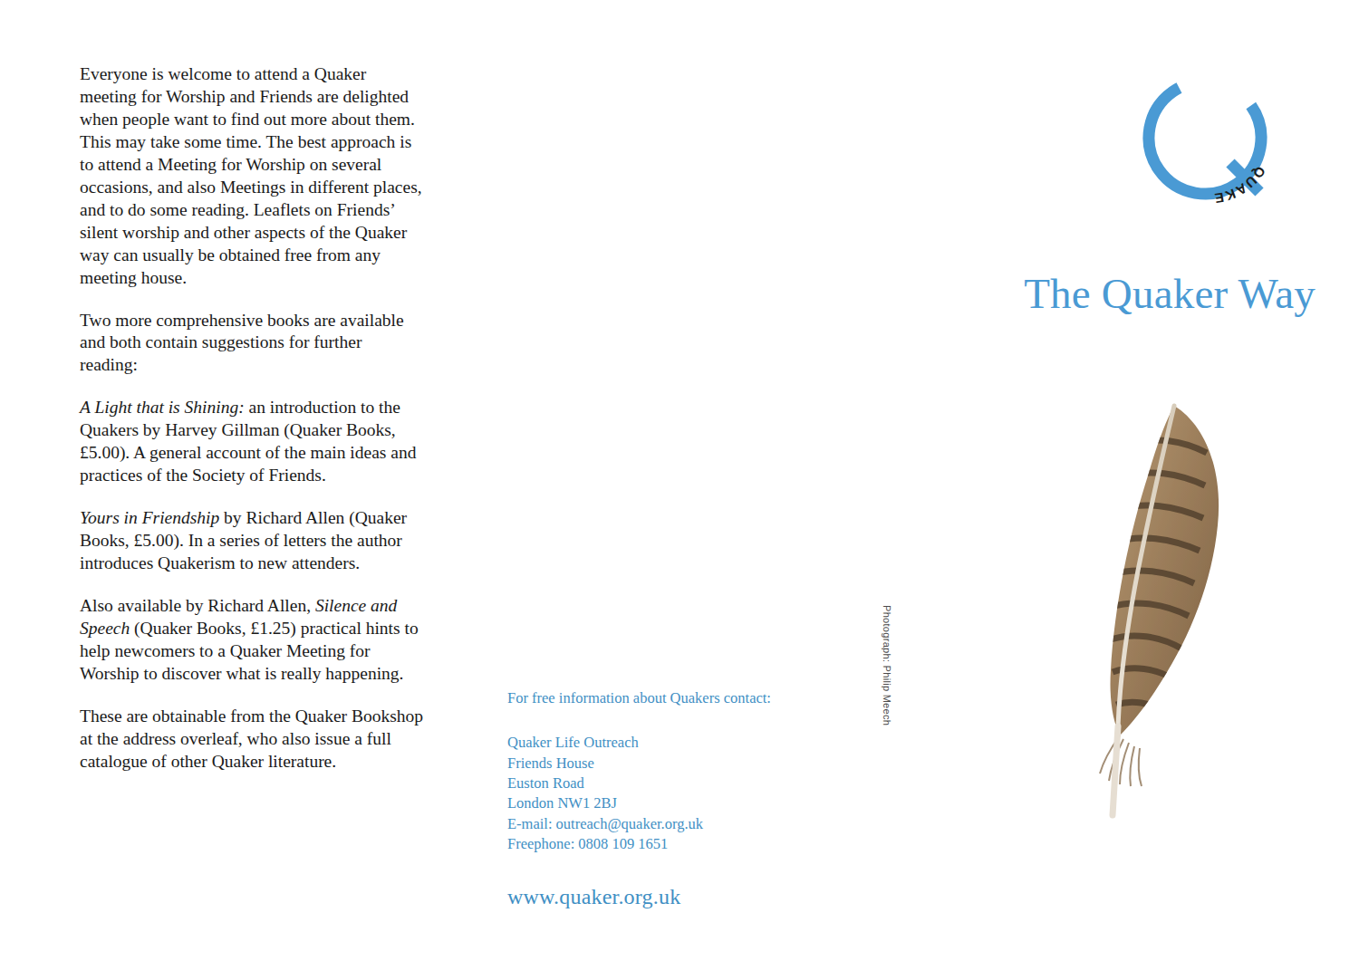Everyone is welcome to attend a Quaker meeting for Worship and Friends are delighted when people want to find out more about them. This may take some time. The best approach is to attend a Meeting for Worship on several occasions, and also Meetings in different places, and to do some reading. Leaflets on Friends’ silent worship and other aspects of the Quaker way can usually be obtained free from any meeting house.
Two more comprehensive books are available and both contain suggestions for further reading:
A Light that is Shining: an introduction to the Quakers by Harvey Gillman (Quaker Books, £5.00). A general account of the main ideas and practices of the Society of Friends.
Yours in Friendship by Richard Allen (Quaker Books, £5.00). In a series of letters the author introduces Quakerism to new attenders.
Also available by Richard Allen, Silence and Speech (Quaker Books, £1.25) practical hints to help newcomers to a Quaker Meeting for Worship to discover what is really happening.
These are obtainable from the Quaker Bookshop at the address overleaf, who also issue a full catalogue of other Quaker literature.
For free information about Quakers contact:
Quaker Life Outreach
Friends House
Euston Road
London NW1 2BJ
E-mail: outreach@quaker.org.uk
Freephone: 0808 109 1651
www.quaker.org.uk
Photograph: Philip Meech
QUAKERS
The Quaker Way